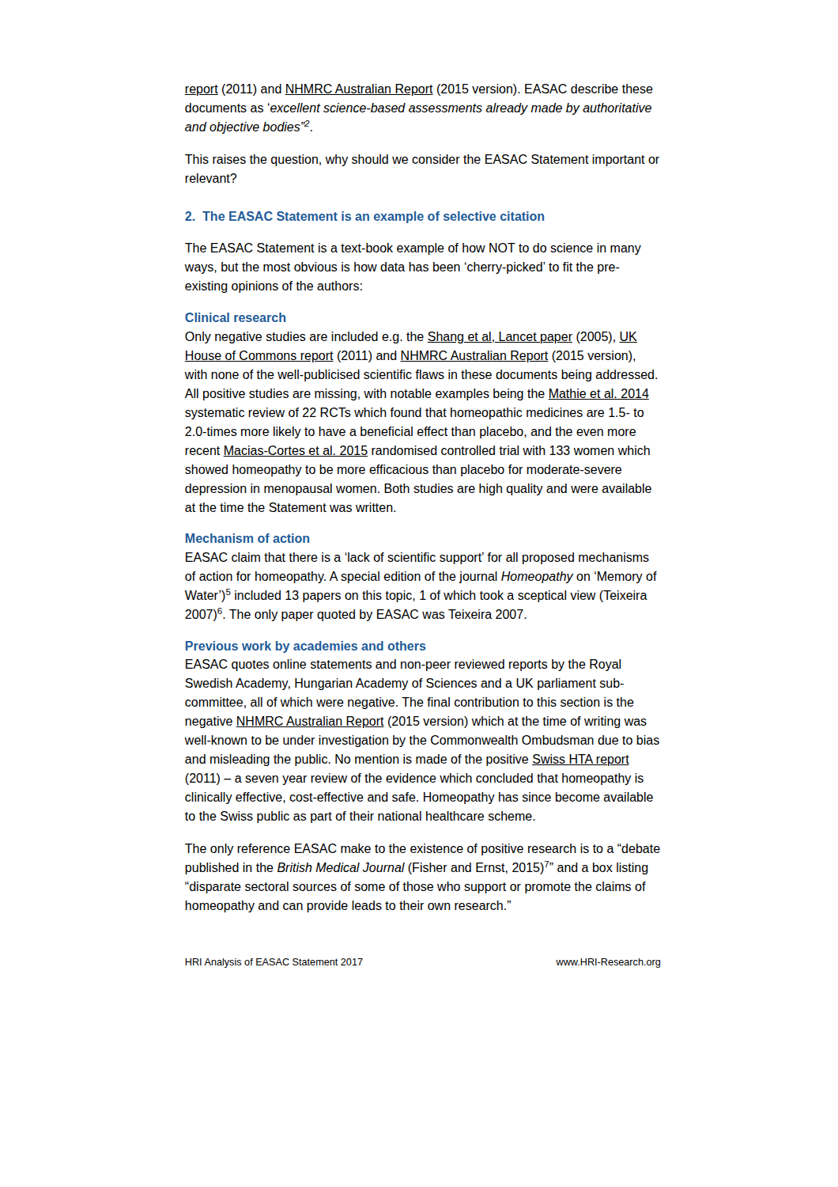report (2011) and NHMRC Australian Report (2015 version). EASAC describe these documents as ‘excellent science-based assessments already made by authoritative and objective bodies”2.
This raises the question, why should we consider the EASAC Statement important or relevant?
2. The EASAC Statement is an example of selective citation
The EASAC Statement is a text-book example of how NOT to do science in many ways, but the most obvious is how data has been ‘cherry-picked’ to fit the pre-existing opinions of the authors:
Clinical research
Only negative studies are included e.g. the Shang et al, Lancet paper (2005), UK House of Commons report (2011) and NHMRC Australian Report (2015 version), with none of the well-publicised scientific flaws in these documents being addressed. All positive studies are missing, with notable examples being the Mathie et al. 2014 systematic review of 22 RCTs which found that homeopathic medicines are 1.5- to 2.0-times more likely to have a beneficial effect than placebo, and the even more recent Macias-Cortes et al. 2015 randomised controlled trial with 133 women which showed homeopathy to be more efficacious than placebo for moderate-severe depression in menopausal women. Both studies are high quality and were available at the time the Statement was written.
Mechanism of action
EASAC claim that there is a ‘lack of scientific support’ for all proposed mechanisms of action for homeopathy. A special edition of the journal Homeopathy on ‘Memory of Water’)5 included 13 papers on this topic, 1 of which took a sceptical view (Teixeira 2007)6. The only paper quoted by EASAC was Teixeira 2007.
Previous work by academies and others
EASAC quotes online statements and non-peer reviewed reports by the Royal Swedish Academy, Hungarian Academy of Sciences and a UK parliament sub-committee, all of which were negative. The final contribution to this section is the negative NHMRC Australian Report (2015 version) which at the time of writing was well-known to be under investigation by the Commonwealth Ombudsman due to bias and misleading the public. No mention is made of the positive Swiss HTA report (2011) – a seven year review of the evidence which concluded that homeopathy is clinically effective, cost-effective and safe. Homeopathy has since become available to the Swiss public as part of their national healthcare scheme.
The only reference EASAC make to the existence of positive research is to a “debate published in the British Medical Journal (Fisher and Ernst, 2015)7” and a box listing “disparate sectoral sources of some of those who support or promote the claims of homeopathy and can provide leads to their own research.”
HRI Analysis of EASAC Statement 2017
www.HRI-Research.org